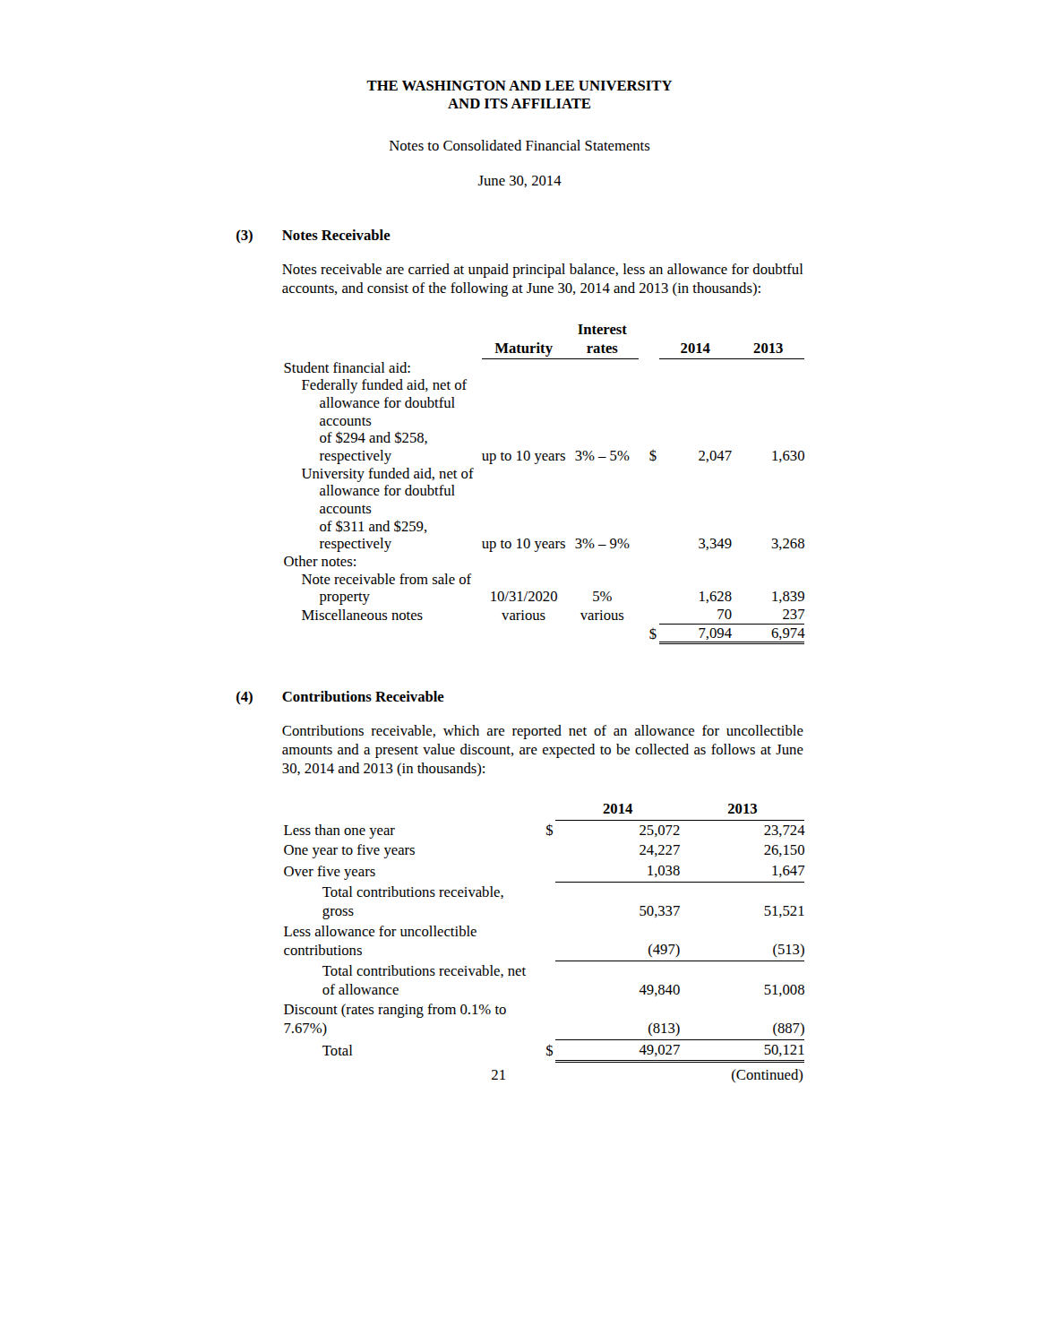THE WASHINGTON AND LEE UNIVERSITY
AND ITS AFFILIATE
Notes to Consolidated Financial Statements
June 30, 2014
(3)
Notes Receivable
Notes receivable are carried at unpaid principal balance, less an allowance for doubtful accounts, and consist of the following at June 30, 2014 and 2013 (in thousands):
| | | Interest | | | |
| | Maturity | rates | | 2014 | 2013 |
| Student financial aid: | | | | | |
| Federally funded aid, net of | | | | | |
| allowance for doubtful accounts | | | | | |
| of $294 and $258, respectively | up to 10 years | 3% – 5% | $ | 2,047 | 1,630 |
| University funded aid, net of | | | | | |
| allowance for doubtful accounts | | | | | |
| of $311 and $259, respectively | up to 10 years | 3% – 9% | | 3,349 | 3,268 |
| Other notes: | | | | | |
| Note receivable from sale of | | | | | |
| property | 10/31/2020 | 5% | | 1,628 | 1,839 |
| Miscellaneous notes | various | various | | 70 | 237 |
| | | | $ | 7,094 | 6,974 |
(4)
Contributions Receivable
Contributions receivable, which are reported net of an allowance for uncollectible amounts and a present value discount, are expected to be collected as follows at June 30, 2014 and 2013 (in thousands):
| | | 2014 | 2013 |
| Less than one year | $ | 25,072 | 23,724 |
| One year to five years | | 24,227 | 26,150 |
| Over five years | | 1,038 | 1,647 |
| Total contributions receivable, gross | | 50,337 | 51,521 |
| Less allowance for uncollectible contributions | | (497) | (513) |
| Total contributions receivable, net of allowance | | 49,840 | 51,008 |
| Discount (rates ranging from 0.1% to 7.67%) | | (813) | (887) |
| Total | $ | 49,027 | 50,121 |
21
(Continued)